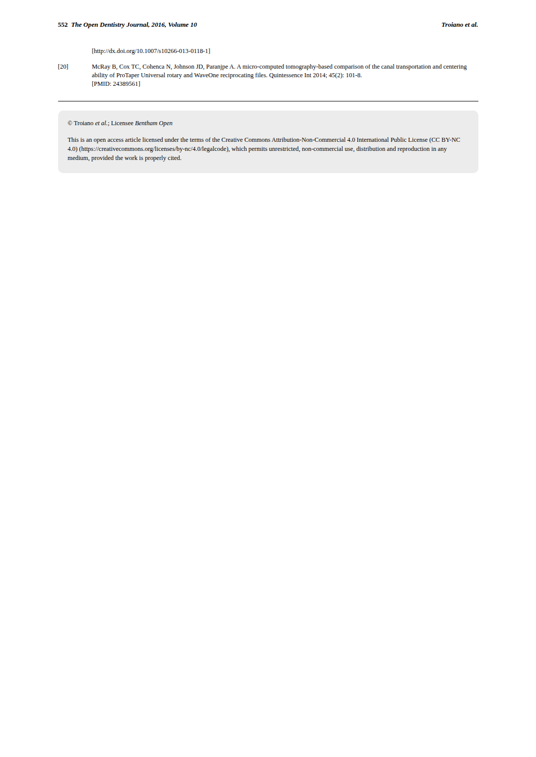552 The Open Dentistry Journal, 2016, Volume 10
Troiano et al.
[http://dx.doi.org/10.1007/s10266-013-0118-1]
[20] McRay B, Cox TC, Cohenca N, Johnson JD, Paranjpe A. A micro-computed tomography-based comparison of the canal transportation and centering ability of ProTaper Universal rotary and WaveOne reciprocating files. Quintessence Int 2014; 45(2): 101-8. [PMID: 24389561]
© Troiano et al.; Licensee Bentham Open
This is an open access article licensed under the terms of the Creative Commons Attribution-Non-Commercial 4.0 International Public License (CC BY-NC 4.0) (https://creativecommons.org/licenses/by-nc/4.0/legalcode), which permits unrestricted, non-commercial use, distribution and reproduction in any medium, provided the work is properly cited.